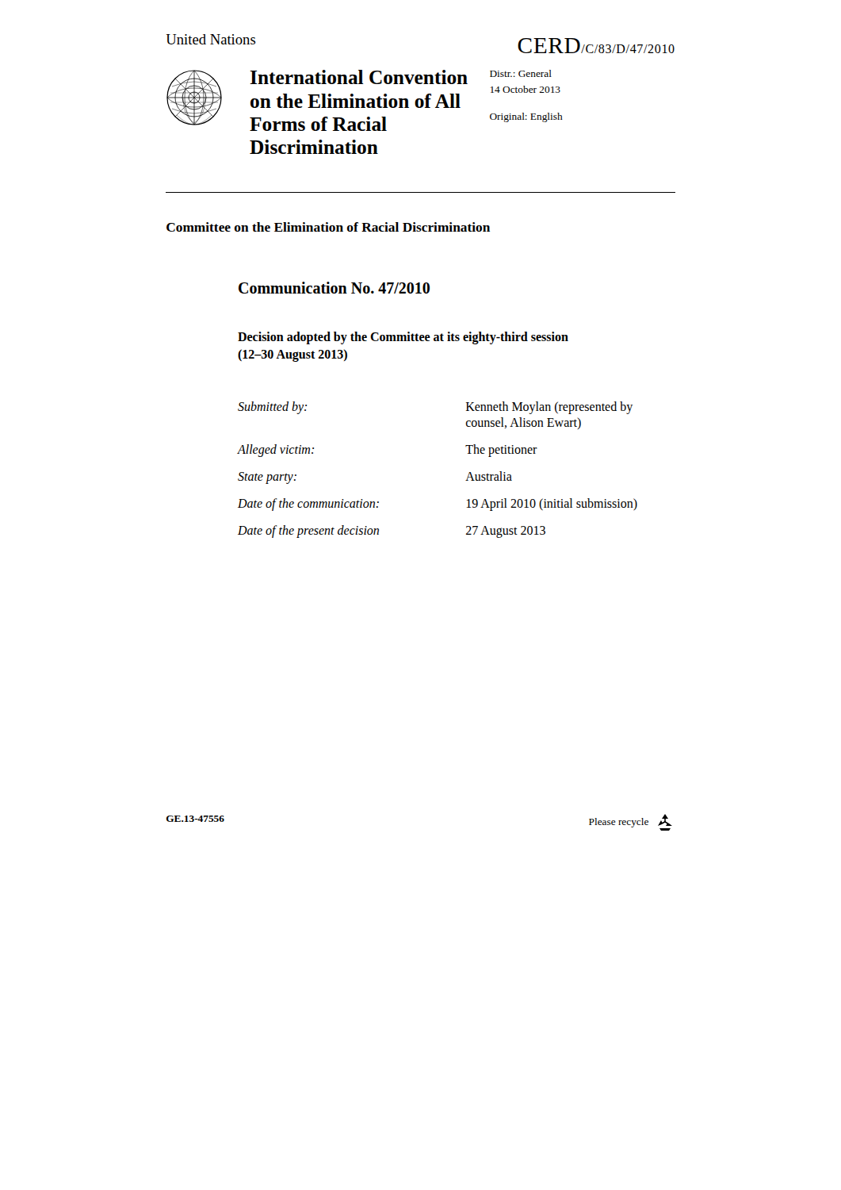United Nations
CERD/C/83/D/47/2010
International Convention on the Elimination of All Forms of Racial Discrimination
Distr.: General
14 October 2013
Original: English
Committee on the Elimination of Racial Discrimination
Communication No. 47/2010
Decision adopted by the Committee at its eighty-third session
(12–30 August 2013)
| Submitted by: | Kenneth Moylan (represented by counsel, Alison Ewart) |
| Alleged victim: | The petitioner |
| State party: | Australia |
| Date of the communication: | 19 April 2010 (initial submission) |
| Date of the present decision | 27 August 2013 |
GE.13-47556
Please recycle